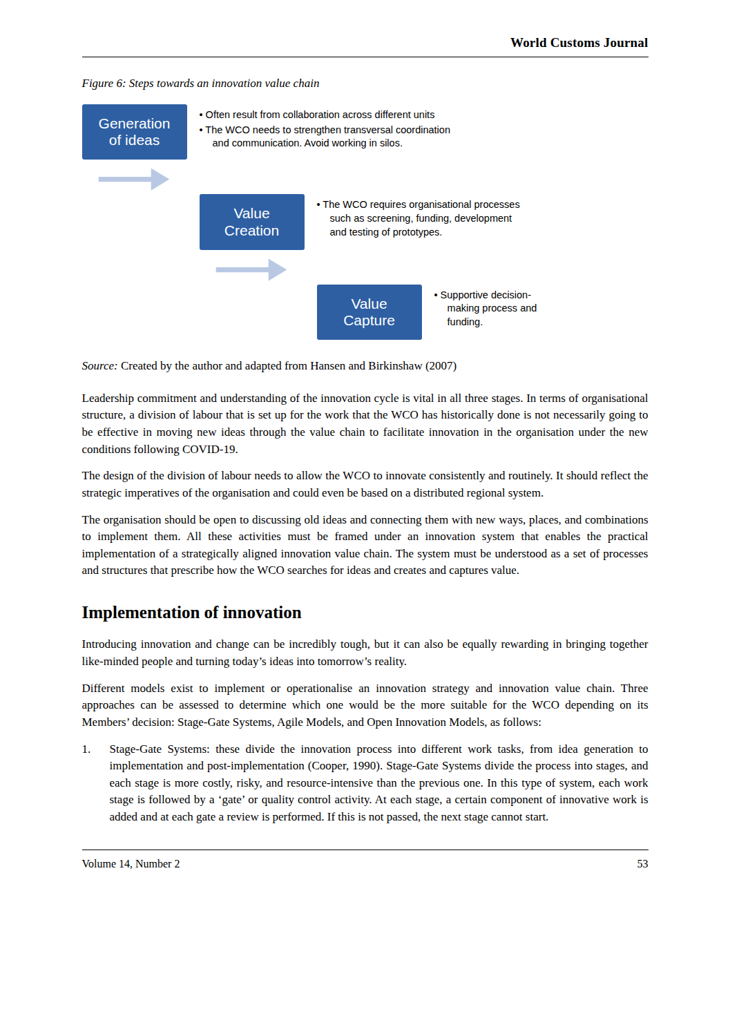World Customs Journal
Figure 6: Steps towards an innovation value chain
Generation
of ideas
• Often result from collaboration across different units
• The WCO needs to strengthen transversal coordination
and communication. Avoid working in silos.
Value
Creation
• The WCO requires organisational processes
such as screening, funding, development
and testing of prototypes.
Value
Capture
• Supportive decision-
making process and
funding.
Source: Created by the author and adapted from Hansen and Birkinshaw (2007)
Leadership commitment and understanding of the innovation cycle is vital in all three stages. In terms of organisational structure, a division of labour that is set up for the work that the WCO has historically done is not necessarily going to be effective in moving new ideas through the value chain to facilitate innovation in the organisation under the new conditions following COVID-19.
The design of the division of labour needs to allow the WCO to innovate consistently and routinely. It should reflect the strategic imperatives of the organisation and could even be based on a distributed regional system.
The organisation should be open to discussing old ideas and connecting them with new ways, places, and combinations to implement them. All these activities must be framed under an innovation system that enables the practical implementation of a strategically aligned innovation value chain. The system must be understood as a set of processes and structures that prescribe how the WCO searches for ideas and creates and captures value.
Implementation of innovation
Introducing innovation and change can be incredibly tough, but it can also be equally rewarding in bringing together like-minded people and turning today’s ideas into tomorrow’s reality.
Different models exist to implement or operationalise an innovation strategy and innovation value chain. Three approaches can be assessed to determine which one would be the more suitable for the WCO depending on its Members’ decision: Stage-Gate Systems, Agile Models, and Open Innovation Models, as follows:
Stage-Gate Systems: these divide the innovation process into different work tasks, from idea generation to implementation and post-implementation (Cooper, 1990). Stage-Gate Systems divide the process into stages, and each stage is more costly, risky, and resource-intensive than the previous one. In this type of system, each work stage is followed by a ‘gate’ or quality control activity. At each stage, a certain component of innovative work is added and at each gate a review is performed. If this is not passed, the next stage cannot start.
Volume 14, Number 2 53